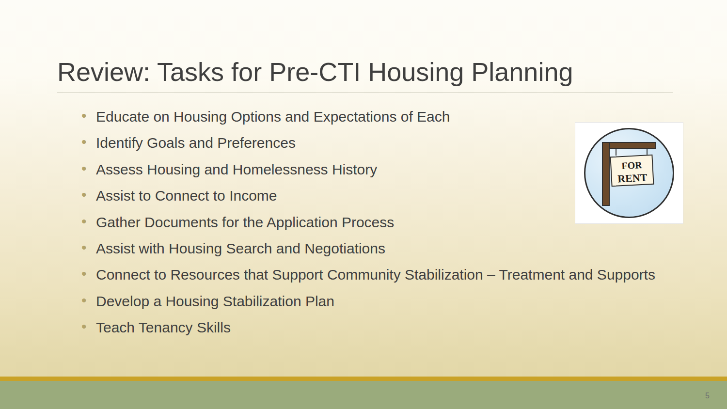Review: Tasks for Pre-CTI Housing Planning
Educate on Housing Options and Expectations of Each
Identify Goals and Preferences
Assess Housing and Homelessness History
Assist to Connect to Income
Gather Documents for the Application Process
Assist with Housing Search and Negotiations
Connect to Resources that Support Community Stabilization – Treatment and Supports
Develop a Housing Stabilization Plan
Teach Tenancy Skills
FOR RENT
5